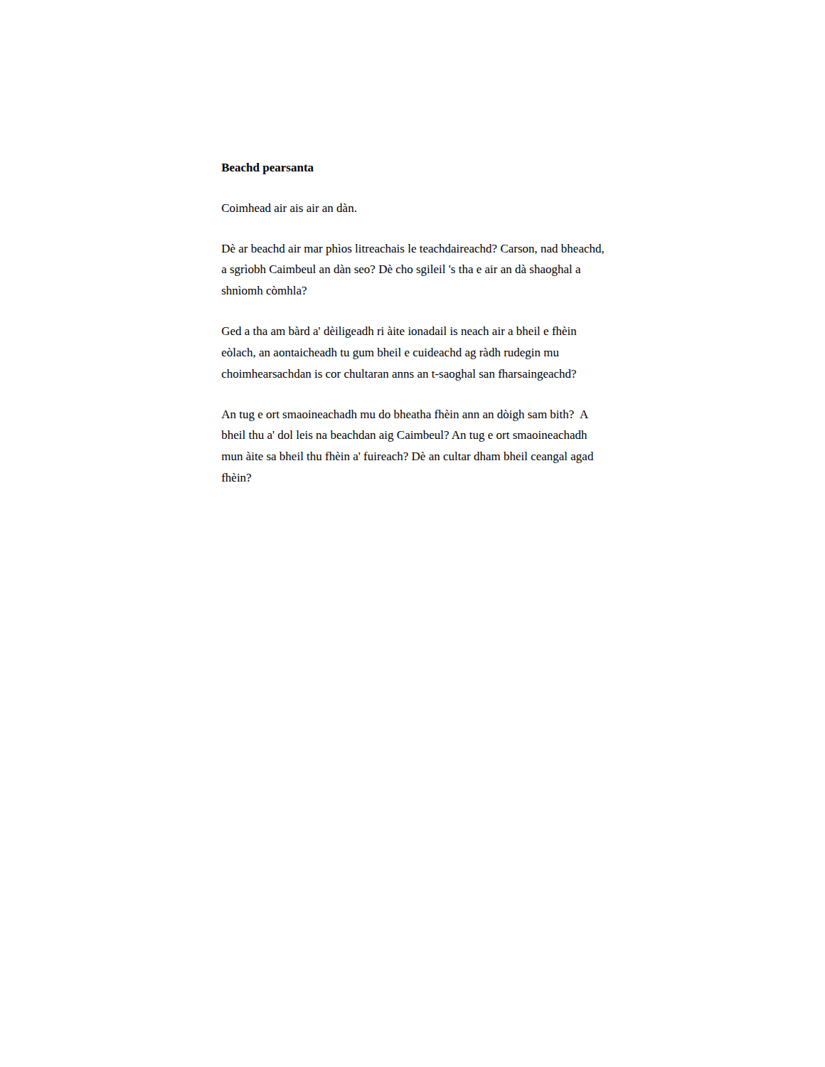Beachd pearsanta
Coimhead air ais air an dàn.
Dè ar beachd air mar phìos litreachais le teachdaireachd? Carson, nad bheachd, a sgrìobh Caimbeul an dàn seo? Dè cho sgileil 's tha e air an dà shaoghal a shnìomh còmhla?
Ged a tha am bàrd a' dèiligeadh ri àite ionadail is neach air a bheil e fhèin eòlach, an aontaicheadh tu gum bheil e cuideachd ag ràdh rudegin mu choimhearsachdan is cor chultaran anns an t-saoghal san fharsaingeachd?
An tug e ort smaoineachadh mu do bheatha fhèin ann an dòigh sam bith? A bheil thu a' dol leis na beachdan aig Caimbeul? An tug e ort smaoineachadh mun àite sa bheil thu fhèin a' fuireach? Dè an cultar dham bheil ceangal agad fhèin?